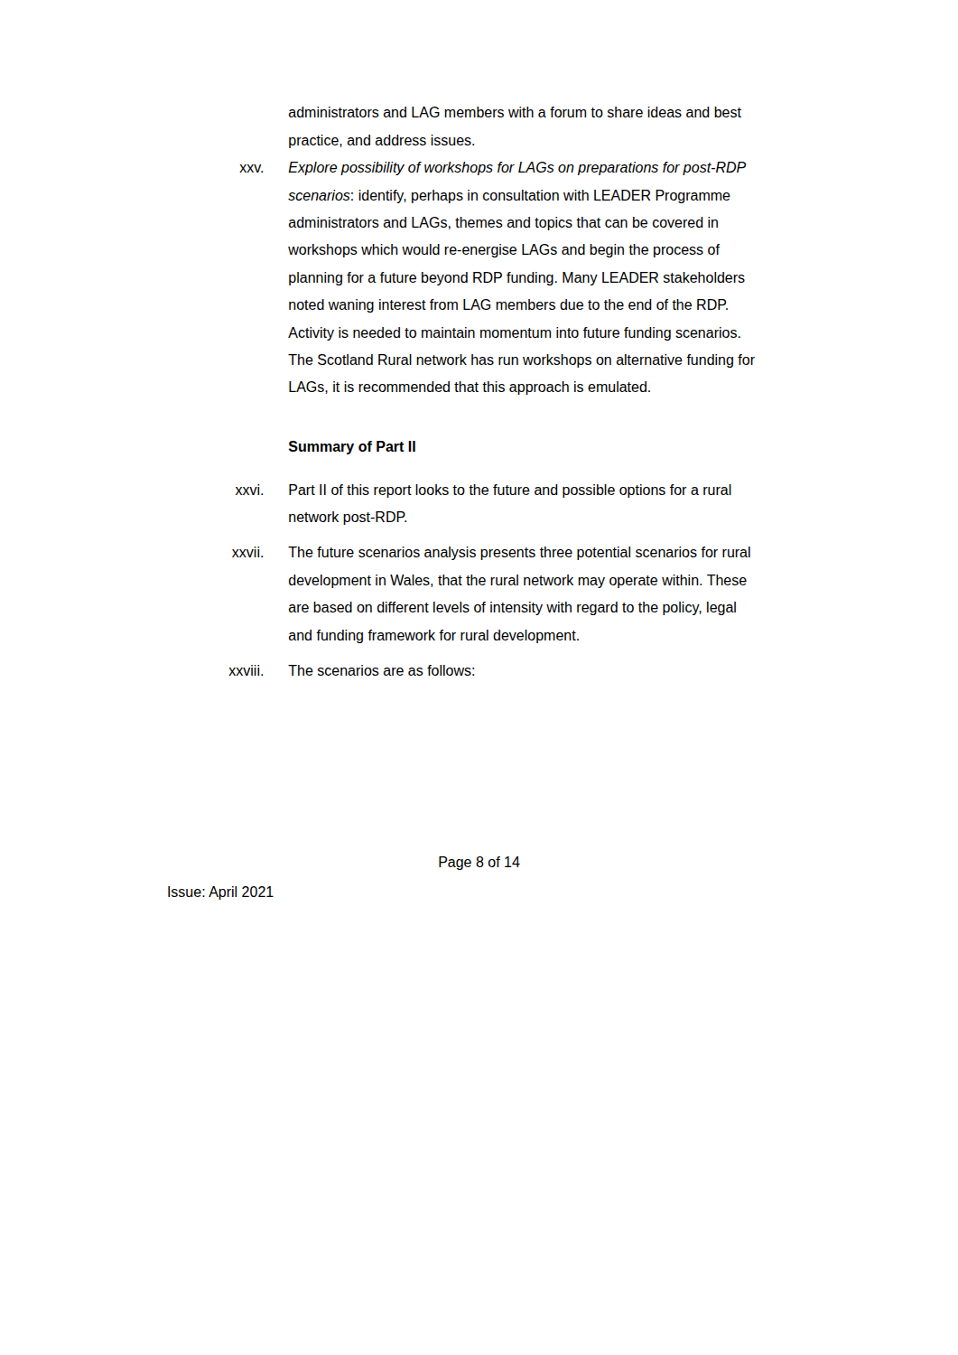administrators and LAG members with a forum to share ideas and best practice, and address issues.
xxv.
Explore possibility of workshops for LAGs on preparations for post-RDP scenarios: identify, perhaps in consultation with LEADER Programme administrators and LAGs, themes and topics that can be covered in workshops which would re-energise LAGs and begin the process of planning for a future beyond RDP funding. Many LEADER stakeholders noted waning interest from LAG members due to the end of the RDP. Activity is needed to maintain momentum into future funding scenarios. The Scotland Rural network has run workshops on alternative funding for LAGs, it is recommended that this approach is emulated.
Summary of Part II
xxvi.
Part II of this report looks to the future and possible options for a rural network post-RDP.
xxvii.
The future scenarios analysis presents three potential scenarios for rural development in Wales, that the rural network may operate within. These are based on different levels of intensity with regard to the policy, legal and funding framework for rural development.
xxviii.
The scenarios are as follows:
Page 8 of 14
Issue: April 2021